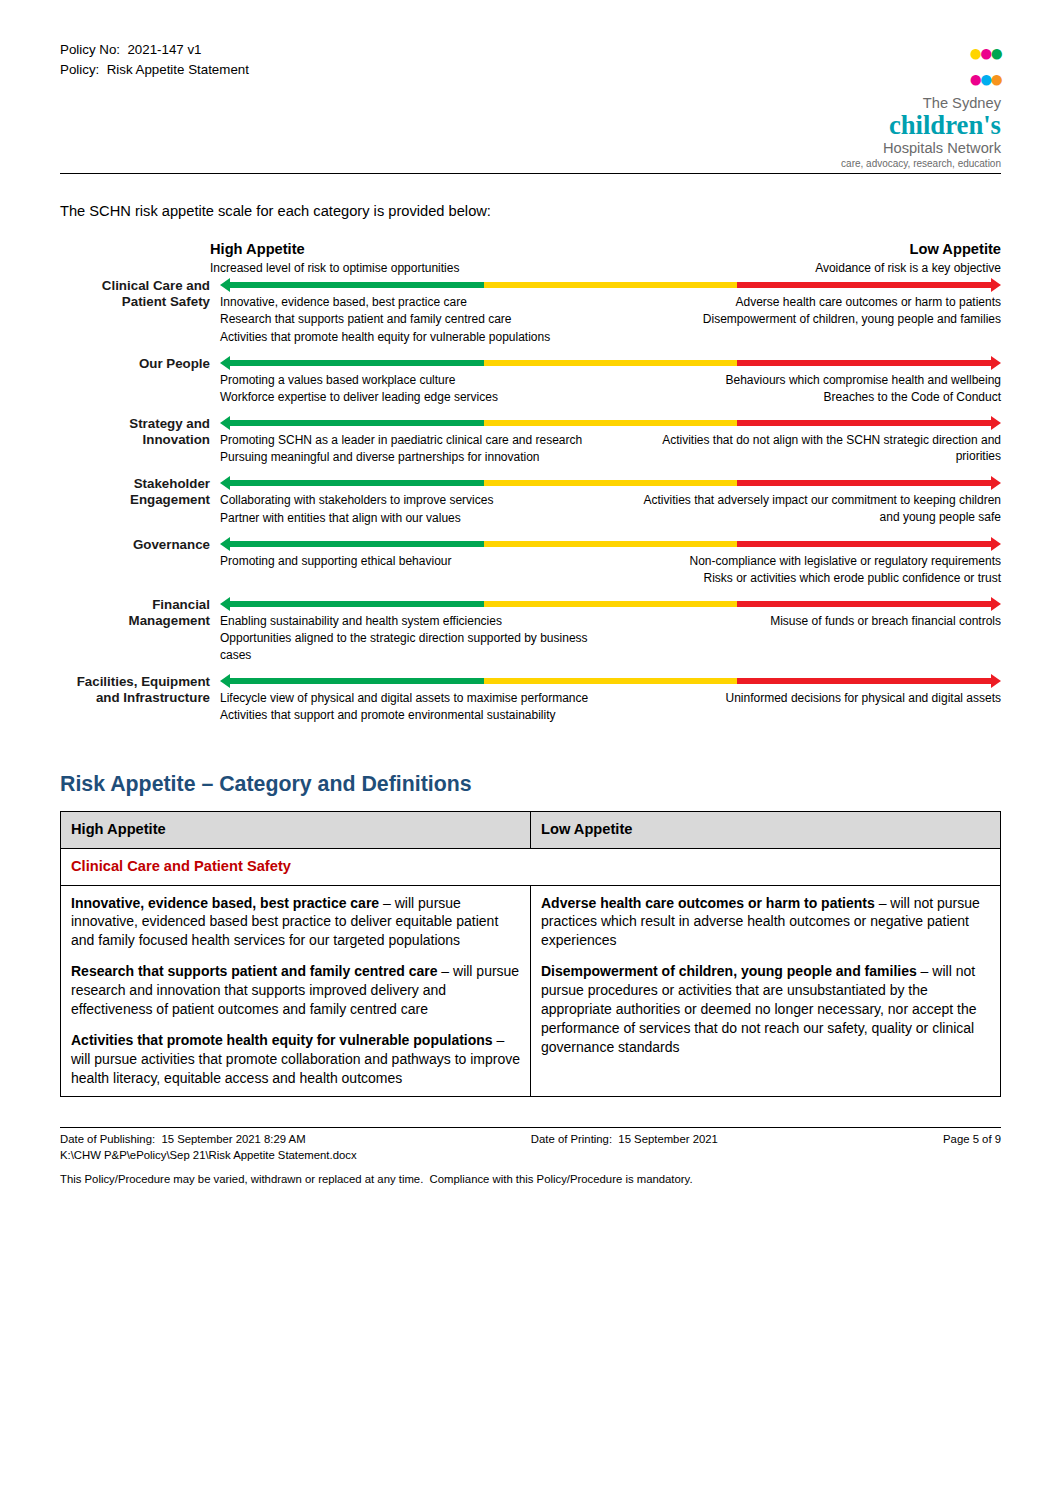Policy No: 2021-147 v1
Policy: Risk Appetite Statement
●●●
●●●
The Sydney
children's
Hospitals Network
care, advocacy, research, education
The SCHN risk appetite scale for each category is provided below:
High Appetite Increased level of risk to optimise opportunities
Low Appetite Avoidance of risk is a key objective
Clinical Care and
Patient Safety
Innovative, evidence based, best practice care
Research that supports patient and family centred care
Activities that promote health equity for vulnerable populations
Adverse health care outcomes or harm to patients
Disempowerment of children, young people and families
Our People
Promoting a values based workplace culture
Workforce expertise to deliver leading edge services
Behaviours which compromise health and wellbeing
Breaches to the Code of Conduct
Strategy and
Innovation
Promoting SCHN as a leader in paediatric clinical care and research
Pursuing meaningful and diverse partnerships for innovation
Activities that do not align with the SCHN strategic direction and priorities
Stakeholder
Engagement
Collaborating with stakeholders to improve services
Partner with entities that align with our values
Activities that adversely impact our commitment to keeping children and young people safe
Governance
Promoting and supporting ethical behaviour
Non-compliance with legislative or regulatory requirements
Risks or activities which erode public confidence or trust
Financial
Management
Enabling sustainability and health system efficiencies
Opportunities aligned to the strategic direction supported by business cases
Misuse of funds or breach financial controls
Facilities, Equipment
and Infrastructure
Lifecycle view of physical and digital assets to maximise performance
Activities that support and promote environmental sustainability
Uninformed decisions for physical and digital assets
Risk Appetite – Category and Definitions
| High Appetite | Low Appetite |
| --- | --- |
| Clinical Care and Patient Safety |
| Innovative, evidence based, best practice care – will pursue innovative, evidenced based best practice to deliver equitable patient and family focused health services for our targeted populations Research that supports patient and family centred care – will pursue research and innovation that supports improved delivery and effectiveness of patient outcomes and family centred care Activities that promote health equity for vulnerable populations – will pursue activities that promote collaboration and pathways to improve health literacy, equitable access and health outcomes | Adverse health care outcomes or harm to patients – will not pursue practices which result in adverse health outcomes or negative patient experiences Disempowerment of children, young people and families – will not pursue procedures or activities that are unsubstantiated by the appropriate authorities or deemed no longer necessary, nor accept the performance of services that do not reach our safety, quality or clinical governance standards |
Date of Publishing: 15 September 2021 8:29 AM
Date of Printing: 15 September 2021
Page 5 of 9
K:\CHW P&P\ePolicy\Sep 21\Risk Appetite Statement.docx
This Policy/Procedure may be varied, withdrawn or replaced at any time. Compliance with this Policy/Procedure is mandatory.